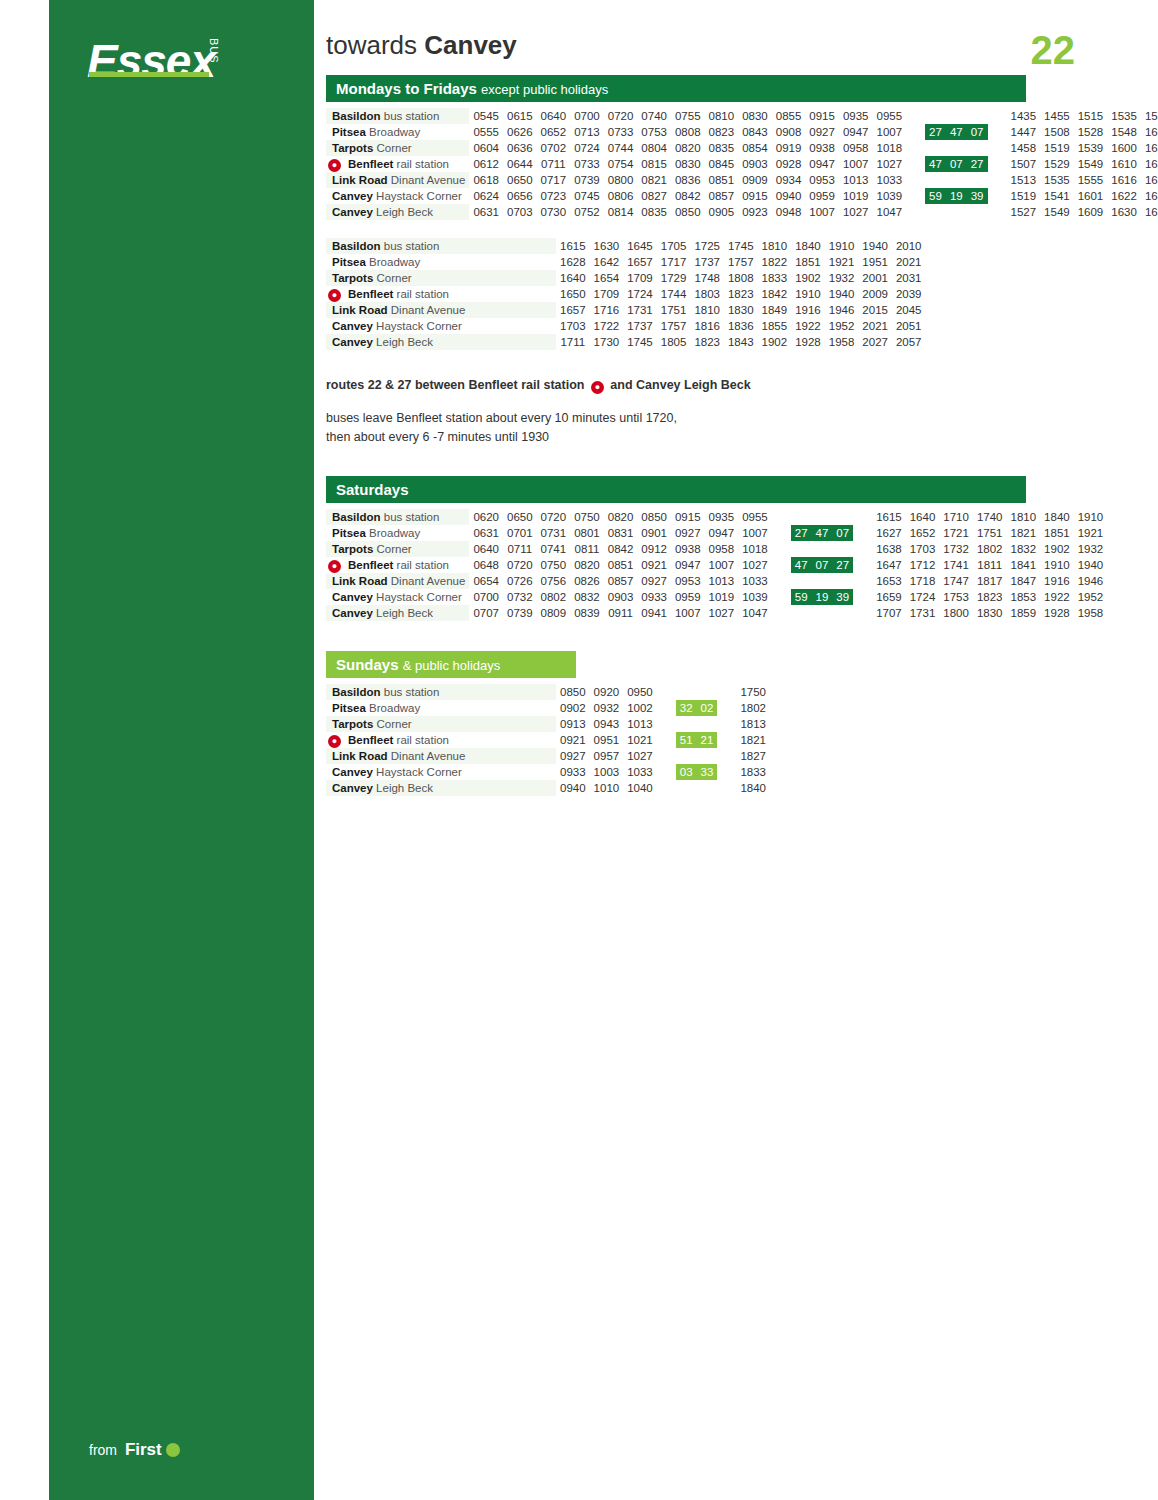EssexBUS
from First
22
towards Canvey
Mondays to Fridays except public holidays
| Basildon bus station | 0545 | 0615 | 0640 | 0700 | 0720 | 0740 | 0755 | 0810 | 0830 | 0855 | 0915 | 0935 | 0955 | then at | 15 | 35 | 55 | until | 1435 | 1455 | 1515 | 1535 | 1555 |
| Pitsea Broadway | 0555 | 0626 | 0652 | 0713 | 0733 | 0753 | 0808 | 0823 | 0843 | 0908 | 0927 | 0947 | 1007 | 27 | 47 | 07 | 1447 | 1508 | 1528 | 1548 | 1608 |
| Tarpots Corner | 0604 | 0636 | 0702 | 0724 | 0744 | 0804 | 0820 | 0835 | 0854 | 0919 | 0938 | 0958 | 1018 | 38 | 58 | 18 | 1458 | 1519 | 1539 | 1600 | 1620 |
| ● Benfleet rail station | 0612 | 0644 | 0711 | 0733 | 0754 | 0815 | 0830 | 0845 | 0903 | 0928 | 0947 | 1007 | 1027 | 47 | 07 | 27 | 1507 | 1529 | 1549 | 1610 | 1630 |
| Link Road Dinant Avenue | 0618 | 0650 | 0717 | 0739 | 0800 | 0821 | 0836 | 0851 | 0909 | 0934 | 0953 | 1013 | 1033 | 53 | 13 | 33 | 1513 | 1535 | 1555 | 1616 | 1636 |
| Canvey Haystack Corner | 0624 | 0656 | 0723 | 0745 | 0806 | 0827 | 0842 | 0857 | 0915 | 0940 | 0959 | 1019 | 1039 | 59 | 19 | 39 | 1519 | 1541 | 1601 | 1622 | 1642 |
| Canvey Leigh Beck | 0631 | 0703 | 0730 | 0752 | 0814 | 0835 | 0850 | 0905 | 0923 | 0948 | 1007 | 1027 | 1047 | 07 | 27 | 47 | 1527 | 1549 | 1609 | 1630 | 1650 |
| Basildon bus station | 1615 | 1630 | 1645 | 1705 | 1725 | 1745 | 1810 | 1840 | 1910 | 1940 | 2010 |
| Pitsea Broadway | 1628 | 1642 | 1657 | 1717 | 1737 | 1757 | 1822 | 1851 | 1921 | 1951 | 2021 |
| Tarpots Corner | 1640 | 1654 | 1709 | 1729 | 1748 | 1808 | 1833 | 1902 | 1932 | 2001 | 2031 |
| ● Benfleet rail station | 1650 | 1709 | 1724 | 1744 | 1803 | 1823 | 1842 | 1910 | 1940 | 2009 | 2039 |
| Link Road Dinant Avenue | 1657 | 1716 | 1731 | 1751 | 1810 | 1830 | 1849 | 1916 | 1946 | 2015 | 2045 |
| Canvey Haystack Corner | 1703 | 1722 | 1737 | 1757 | 1816 | 1836 | 1855 | 1922 | 1952 | 2021 | 2051 |
| Canvey Leigh Beck | 1711 | 1730 | 1745 | 1805 | 1823 | 1843 | 1902 | 1928 | 1958 | 2027 | 2057 |
routes 22 & 27 between Benfleet rail station ● and Canvey Leigh Beck
buses leave Benfleet station about every 10 minutes until 1720,
then about every 6 -7 minutes until 1930
Saturdays
| Basildon bus station | 0620 | 0650 | 0720 | 0750 | 0820 | 0850 | 0915 | 0935 | 0955 | then at | 15 | 35 | 55 | until | 1615 | 1640 | 1710 | 1740 | 1810 | 1840 | 1910 |
| Pitsea Broadway | 0631 | 0701 | 0731 | 0801 | 0831 | 0901 | 0927 | 0947 | 1007 | 27 | 47 | 07 | 1627 | 1652 | 1721 | 1751 | 1821 | 1851 | 1921 |
| Tarpots Corner | 0640 | 0711 | 0741 | 0811 | 0842 | 0912 | 0938 | 0958 | 1018 | 38 | 58 | 18 | 1638 | 1703 | 1732 | 1802 | 1832 | 1902 | 1932 |
| ● Benfleet rail station | 0648 | 0720 | 0750 | 0820 | 0851 | 0921 | 0947 | 1007 | 1027 | 47 | 07 | 27 | 1647 | 1712 | 1741 | 1811 | 1841 | 1910 | 1940 |
| Link Road Dinant Avenue | 0654 | 0726 | 0756 | 0826 | 0857 | 0927 | 0953 | 1013 | 1033 | 53 | 13 | 33 | 1653 | 1718 | 1747 | 1817 | 1847 | 1916 | 1946 |
| Canvey Haystack Corner | 0700 | 0732 | 0802 | 0832 | 0903 | 0933 | 0959 | 1019 | 1039 | 59 | 19 | 39 | 1659 | 1724 | 1753 | 1823 | 1853 | 1922 | 1952 |
| Canvey Leigh Beck | 0707 | 0739 | 0809 | 0839 | 0911 | 0941 | 1007 | 1027 | 1047 | 07 | 27 | 47 | 1707 | 1731 | 1800 | 1830 | 1859 | 1928 | 1958 |
Sundays & public holidays
| Basildon bus station | 0850 | 0920 | 0950 | then at | 20 | 50 | until | 1750 |
| Pitsea Broadway | 0902 | 0932 | 1002 | 32 | 02 | 1802 |
| Tarpots Corner | 0913 | 0943 | 1013 | 43 | 13 | 1813 |
| ● Benfleet rail station | 0921 | 0951 | 1021 | 51 | 21 | 1821 |
| Link Road Dinant Avenue | 0927 | 0957 | 1027 | 57 | 27 | 1827 |
| Canvey Haystack Corner | 0933 | 1003 | 1033 | 03 | 33 | 1833 |
| Canvey Leigh Beck | 0940 | 1010 | 1040 | 10 | 40 | 1840 |